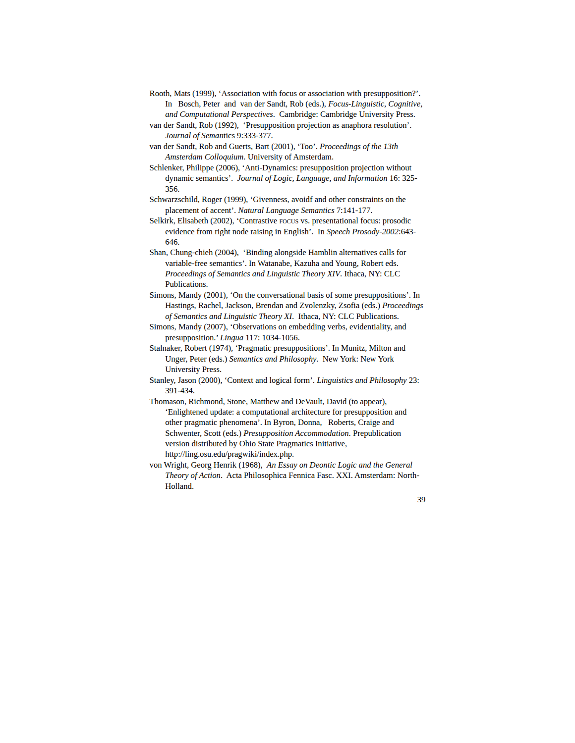Rooth, Mats (1999), ‘Association with focus or association with presupposition?’. In Bosch, Peter and van der Sandt, Rob (eds.), Focus-Linguistic, Cognitive, and Computational Perspectives. Cambridge: Cambridge University Press.
van der Sandt, Rob (1992), ‘Presupposition projection as anaphora resolution’. Journal of Semantics 9:333-377.
van der Sandt, Rob and Guerts, Bart (2001), ‘Too’. Proceedings of the 13th Amsterdam Colloquium. University of Amsterdam.
Schlenker, Philippe (2006), ‘Anti-Dynamics: presupposition projection without dynamic semantics’. Journal of Logic, Language, and Information 16: 325-356.
Schwarzschild, Roger (1999), ‘Givenness, avoidf and other constraints on the placement of accent’. Natural Language Semantics 7:141-177.
Selkirk, Elisabeth (2002), ‘Contrastive focus vs. presentational focus: prosodic evidence from right node raising in English’. In Speech Prosody-2002:643-646.
Shan, Chung-chieh (2004), ‘Binding alongside Hamblin alternatives calls for variable-free semantics’. In Watanabe, Kazuha and Young, Robert eds. Proceedings of Semantics and Linguistic Theory XIV. Ithaca, NY: CLC Publications.
Simons, Mandy (2001), ‘On the conversational basis of some presuppositions’. In Hastings, Rachel, Jackson, Brendan and Zvolenzky, Zsofia (eds.) Proceedings of Semantics and Linguistic Theory XI. Ithaca, NY: CLC Publications.
Simons, Mandy (2007), ‘Observations on embedding verbs, evidentiality, and presupposition.’ Lingua 117: 1034-1056.
Stalnaker, Robert (1974), ‘Pragmatic presuppositions’. In Munitz, Milton and Unger, Peter (eds.) Semantics and Philosophy. New York: New York University Press.
Stanley, Jason (2000), ‘Context and logical form’. Linguistics and Philosophy 23: 391-434.
Thomason, Richmond, Stone, Matthew and DeVault, David (to appear), ‘Enlightened update: a computational architecture for presupposition and other pragmatic phenomena’. In Byron, Donna, Roberts, Craige and Schwenter, Scott (eds.) Presupposition Accommodation. Prepublication version distributed by Ohio State Pragmatics Initiative, http://ling.osu.edu/pragwiki/index.php.
von Wright, Georg Henrik (1968), An Essay on Deontic Logic and the General Theory of Action. Acta Philosophica Fennica Fasc. XXI. Amsterdam: North-Holland.
39